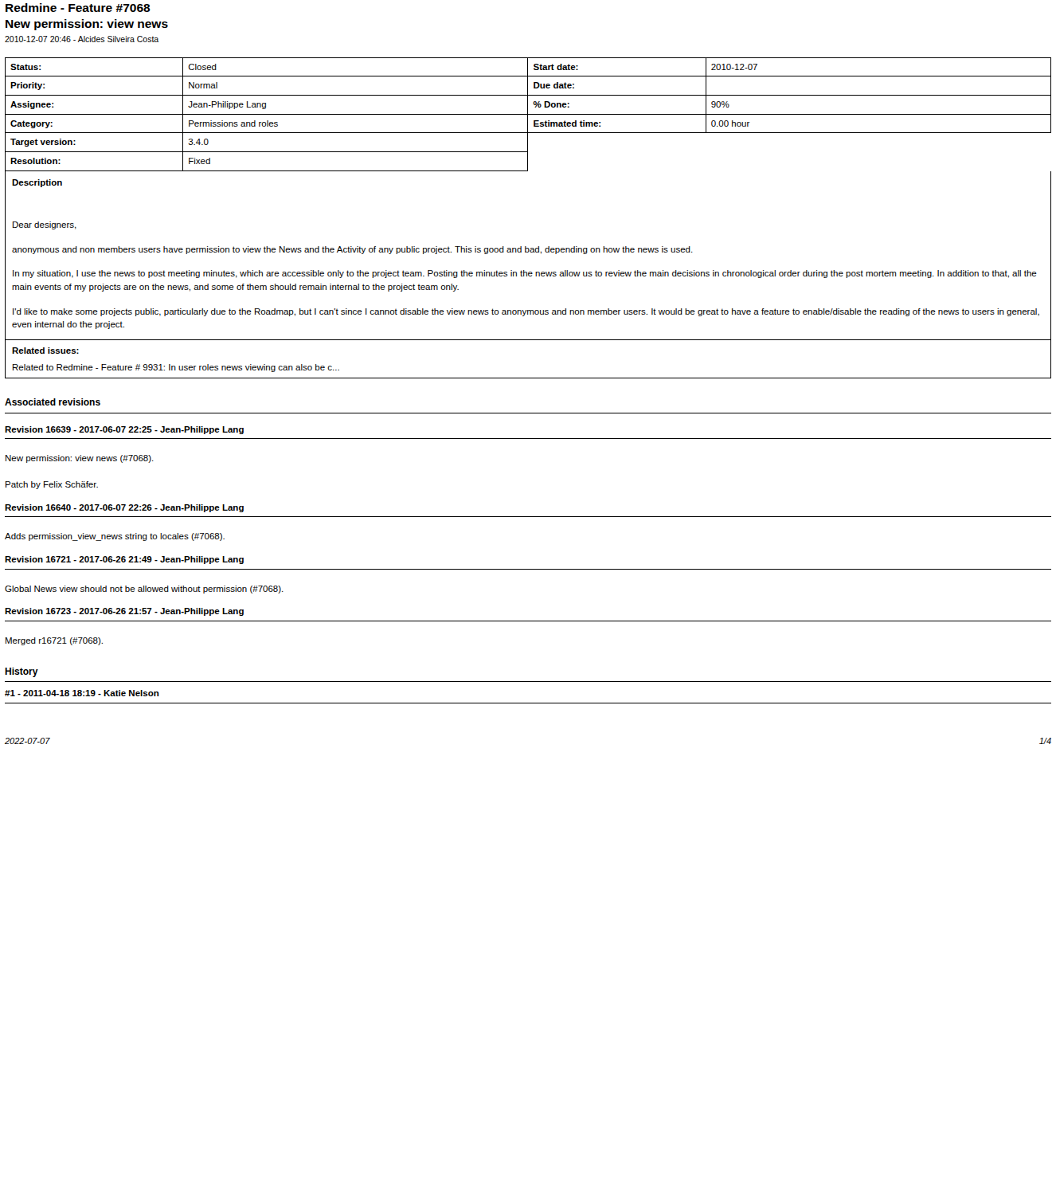Redmine - Feature #7068
New permission: view news
2010-12-07 20:46 - Alcides Silveira Costa
| Status: | Closed | Start date: | 2010-12-07 |
| Priority: | Normal | Due date: | |
| Assignee: | Jean-Philippe Lang | % Done: | 90% |
| Category: | Permissions and roles | Estimated time: | 0.00 hour |
| Target version: | 3.4.0 | | |
| Resolution: | Fixed | | |
Description
Dear designers,
anonymous and non members users have permission to view the News and the Activity of any public project. This is good and bad, depending on how the news is used.
In my situation, I use the news to post meeting minutes, which are accessible only to the project team. Posting the minutes in the news allow us to review the main decisions in chronological order during the post mortem meeting. In addition to that, all the main events of my projects are on the news, and some of them should remain internal to the project team only.
I'd like to make some projects public, particularly due to the Roadmap, but I can't since I cannot disable the view news to anonymous and non member users. It would be great to have a feature to enable/disable the reading of the news to users in general, even internal do the project.
Related issues:
| Related to Redmine - Feature # 9931: In user roles news viewing can also be c... | Closed |
Associated revisions
Revision 16639 - 2017-06-07 22:25 - Jean-Philippe Lang
New permission: view news (#7068).
Patch by Felix Schäfer.
Revision 16640 - 2017-06-07 22:26 - Jean-Philippe Lang
Adds permission_view_news string to locales (#7068).
Revision 16721 - 2017-06-26 21:49 - Jean-Philippe Lang
Global News view should not be allowed without permission (#7068).
Revision 16723 - 2017-06-26 21:57 - Jean-Philippe Lang
Merged r16721 (#7068).
History
#1 - 2011-04-18 18:19 - Katie Nelson
2022-07-07
1/4